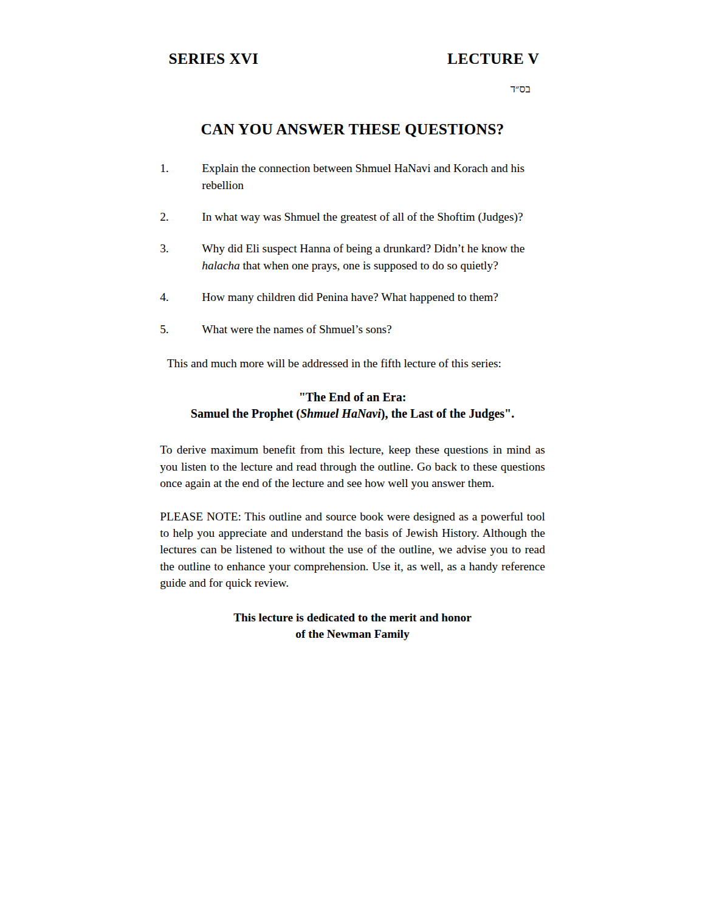SERIES XVI LECTURE V
בס״ד
CAN YOU ANSWER THESE QUESTIONS?
Explain the connection between Shmuel HaNavi and Korach and his rebellion
In what way was Shmuel the greatest of all of the Shoftim (Judges)?
Why did Eli suspect Hanna of being a drunkard? Didn’t he know the halacha that when one prays, one is supposed to do so quietly?
How many children did Penina have? What happened to them?
What were the names of Shmuel’s sons?
This and much more will be addressed in the fifth lecture of this series:
"The End of an Era:
Samuel the Prophet (Shmuel HaNavi), the Last of the Judges".
To derive maximum benefit from this lecture, keep these questions in mind as you listen to the lecture and read through the outline. Go back to these questions once again at the end of the lecture and see how well you answer them.
PLEASE NOTE: This outline and source book were designed as a powerful tool to help you appreciate and understand the basis of Jewish History. Although the lectures can be listened to without the use of the outline, we advise you to read the outline to enhance your comprehension. Use it, as well, as a handy reference guide and for quick review.
This lecture is dedicated to the merit and honor
of the Newman Family